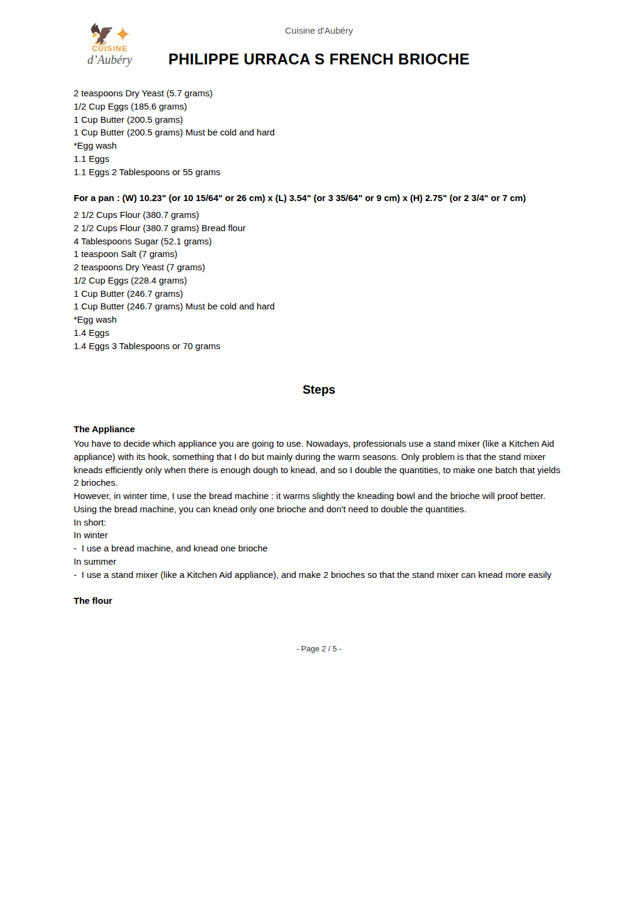🦅✦ CUISINE d’Aubéry
Cuisine d'Aubéry
PHILIPPE URRACA S FRENCH BRIOCHE
2 teaspoons Dry Yeast (5.7 grams)
1/2 Cup Eggs (185.6 grams)
1 Cup Butter (200.5 grams)
1 Cup Butter (200.5 grams) Must be cold and hard
*Egg wash
1.1 Eggs
1.1 Eggs 2 Tablespoons or 55 grams
For a pan : (W) 10.23" (or 10 15/64" or 26 cm) x (L) 3.54" (or 3 35/64" or 9 cm) x (H) 2.75" (or 2 3/4" or 7 cm)
2 1/2 Cups Flour (380.7 grams)
2 1/2 Cups Flour (380.7 grams) Bread flour
4 Tablespoons Sugar (52.1 grams)
1 teaspoon Salt (7 grams)
2 teaspoons Dry Yeast (7 grams)
1/2 Cup Eggs (228.4 grams)
1 Cup Butter (246.7 grams)
1 Cup Butter (246.7 grams) Must be cold and hard
*Egg wash
1.4 Eggs
1.4 Eggs 3 Tablespoons or 70 grams
Steps
The Appliance
You have to decide which appliance you are going to use. Nowadays, professionals use a stand mixer (like a Kitchen Aid appliance) with its hook, something that I do but mainly during the warm seasons. Only problem is that the stand mixer kneads efficiently only when there is enough dough to knead, and so I double the quantities, to make one batch that yields 2 brioches.
However, in winter time, I use the bread machine : it warms slightly the kneading bowl and the brioche will proof better. Using the bread machine, you can knead only one brioche and don't need to double the quantities.
In short:
In winter
- I use a bread machine, and knead one brioche
In summer
- I use a stand mixer (like a Kitchen Aid appliance), and make 2 brioches so that the stand mixer can knead more easily
The flour
- Page 2 / 5 -